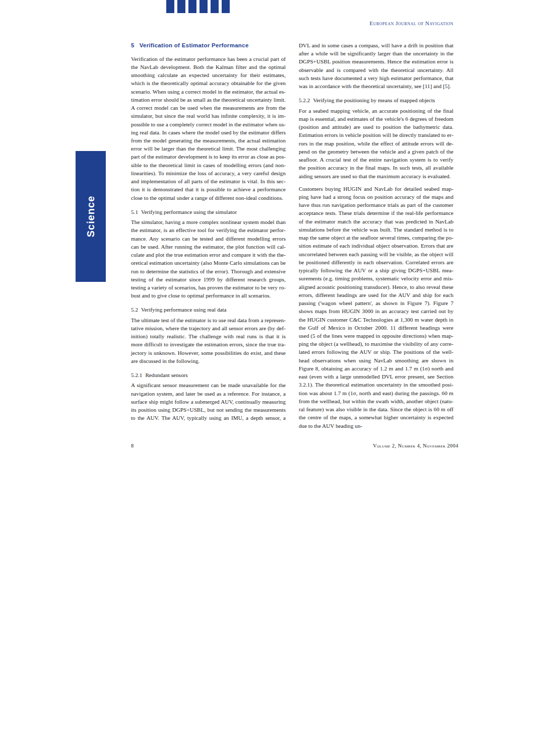Science
European Journal of Navigation
5 Verification of Estimator Performance
Verification of the estimator performance has been a crucial part of the NavLab development. Both the Kalman filter and the optimal smoothing calculate an expected uncertainty for their estimates, which is the theoretically optimal accuracy obtainable for the given scenario. When using a correct model in the estimator, the actual estimation error should be as small as the theoretical uncertainty limit. A correct model can be used when the measurements are from the simulator, but since the real world has infinite complexity, it is impossible to use a completely correct model in the estimator when using real data. In cases where the model used by the estimator differs from the model generating the measurements, the actual estimation error will be larger than the theoretical limit. The most challenging part of the estimator development is to keep its error as close as possible to the theoretical limit in cases of modelling errors (and nonlinearities). To minimize the loss of accuracy, a very careful design and implementation of all parts of the estimator is vital. In this section it is demonstrated that it is possible to achieve a performance close to the optimal under a range of different non-ideal conditions.
5.1 Verifying performance using the simulator
The simulator, having a more complex nonlinear system model than the estimator, is an effective tool for verifying the estimator performance. Any scenario can be tested and different modelling errors can be used. After running the estimator, the plot function will calculate and plot the true estimation error and compare it with the theoretical estimation uncertainty (also Monte Carlo simulations can be run to determine the statistics of the error). Thorough and extensive testing of the estimator since 1999 by different research groups, testing a variety of scenarios, has proven the estimator to be very robust and to give close to optimal performance in all scenarios.
5.2 Verifying performance using real data
The ultimate test of the estimator is to use real data from a representative mission, where the trajectory and all sensor errors are (by definition) totally realistic. The challenge with real runs is that it is more difficult to investigate the estimation errors, since the true trajectory is unknown. However, some possibilities do exist, and these are discussed in the following.
5.2.1 Redundant sensors
A significant sensor measurement can be made unavailable for the navigation system, and later be used as a reference. For instance, a surface ship might follow a submerged AUV, continually measuring its position using DGPS+USBL, but not sending the measurements to the AUV. The AUV, typically using an IMU, a depth sensor, a DVL and in some cases a compass, will have a drift in position that after a while will be significantly larger than the uncertainty in the DGPS+USBL position measurements. Hence the estimation error is observable and is compared with the theoretical uncertainty. All such tests have documented a very high estimator performance, that was in accordance with the theoretical uncertainty, see [11] and [5].
5.2.2 Verifying the positioning by means of mapped objects
For a seabed mapping vehicle, an accurate positioning of the final map is essential, and estimates of the vehicle's 6 degrees of freedom (position and attitude) are used to position the bathymetric data. Estimation errors in vehicle position will be directly translated to errors in the map position, while the effect of attitude errors will depend on the geometry between the vehicle and a given patch of the seafloor. A crucial test of the entire navigation system is to verify the position accuracy in the final maps. In such tests, all available aiding sensors are used so that the maximum accuracy is evaluated.
Customers buying HUGIN and NavLab for detailed seabed mapping have had a strong focus on position accuracy of the maps and have thus run navigation performance trials as part of the customer acceptance tests. These trials determine if the real-life performance of the estimator match the accuracy that was predicted in NavLab simulations before the vehicle was built. The standard method is to map the same object at the seafloor several times, comparing the position estimate of each individual object observation. Errors that are uncorrelated between each passing will be visible, as the object will be positioned differently in each observation. Correlated errors are typically following the AUV or a ship giving DGPS+USBL measurements (e.g. timing problems, systematic velocity error and misaligned acoustic positioning transducer). Hence, to also reveal these errors, different headings are used for the AUV and ship for each passing ('wagon wheel pattern', as shown in Figure 7). Figure 7 shows maps from HUGIN 3000 in an accuracy test carried out by the HUGIN customer C&C Technologies at 1,300 m water depth in the Gulf of Mexico in October 2000. 11 different headings were used (5 of the lines were mapped in opposite directions) when mapping the object (a wellhead), to maximise the visibility of any correlated errors following the AUV or ship. The positions of the wellhead observations when using NavLab smoothing are shown in Figure 8, obtaining an accuracy of 1.2 m and 1.7 m (1σ) north and east (even with a large unmodelled DVL error present, see Section 3.2.1). The theoretical estimation uncertainty in the smoothed position was about 1.7 m (1σ, north and east) during the passings. 60 m from the wellhead, but within the swath width, another object (natural feature) was also visible in the data. Since the object is 60 m off the centre of the maps, a somewhat higher uncertainty is expected due to the AUV heading un-
8 Volume 2, Number 4, November 2004